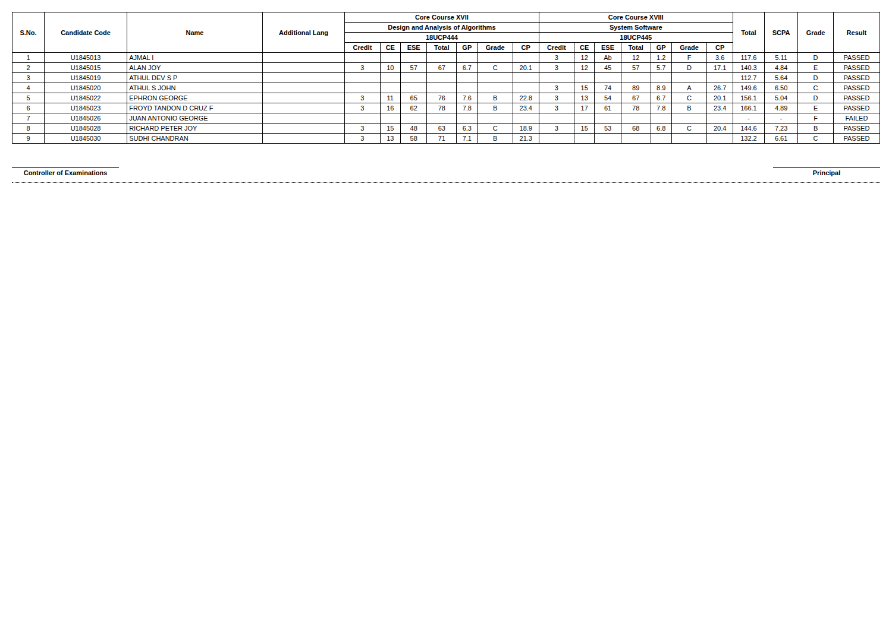| S.No. | Candidate Code | Name | Additional Lang | Core Course XVII | Core Course XVIII | Total | SCPA | Grade | Result |
| --- | --- | --- | --- | --- | --- | --- | --- | --- | --- |
| Design and Analysis of Algorithms | System Software |
| 18UCP444 | 18UCP445 |
| Credit | CE | ESE | Total | GP | Grade | CP | Credit | CE | ESE | Total | GP | Grade | CP |
| 1 | U1845013 | AJMAL I | | | | | | | | | 3 | 12 | Ab | 12 | 1.2 | F | 3.6 | 117.6 | 5.11 | D | PASSED |
| 2 | U1845015 | ALAN JOY | | 3 | 10 | 57 | 67 | 6.7 | C | 20.1 | 3 | 12 | 45 | 57 | 5.7 | D | 17.1 | 140.3 | 4.84 | E | PASSED |
| 3 | U1845019 | ATHUL DEV S P | | | | | | | | | | | | | | | | 112.7 | 5.64 | D | PASSED |
| 4 | U1845020 | ATHUL S JOHN | | | | | | | | | 3 | 15 | 74 | 89 | 8.9 | A | 26.7 | 149.6 | 6.50 | C | PASSED |
| 5 | U1845022 | EPHRON GEORGE | | 3 | 11 | 65 | 76 | 7.6 | B | 22.8 | 3 | 13 | 54 | 67 | 6.7 | C | 20.1 | 156.1 | 5.04 | D | PASSED |
| 6 | U1845023 | FROYD TANDON D CRUZ F | | 3 | 16 | 62 | 78 | 7.8 | B | 23.4 | 3 | 17 | 61 | 78 | 7.8 | B | 23.4 | 166.1 | 4.89 | E | PASSED |
| 7 | U1845026 | JUAN ANTONIO GEORGE | | | | | | | | | | | | | | | | - | - | F | FAILED |
| 8 | U1845028 | RICHARD PETER JOY | | 3 | 15 | 48 | 63 | 6.3 | C | 18.9 | 3 | 15 | 53 | 68 | 6.8 | C | 20.4 | 144.6 | 7.23 | B | PASSED |
| 9 | U1845030 | SUDHI CHANDRAN | | 3 | 13 | 58 | 71 | 7.1 | B | 21.3 | | | | | | | | 132.2 | 6.61 | C | PASSED |
Controller of Examinations
Principal